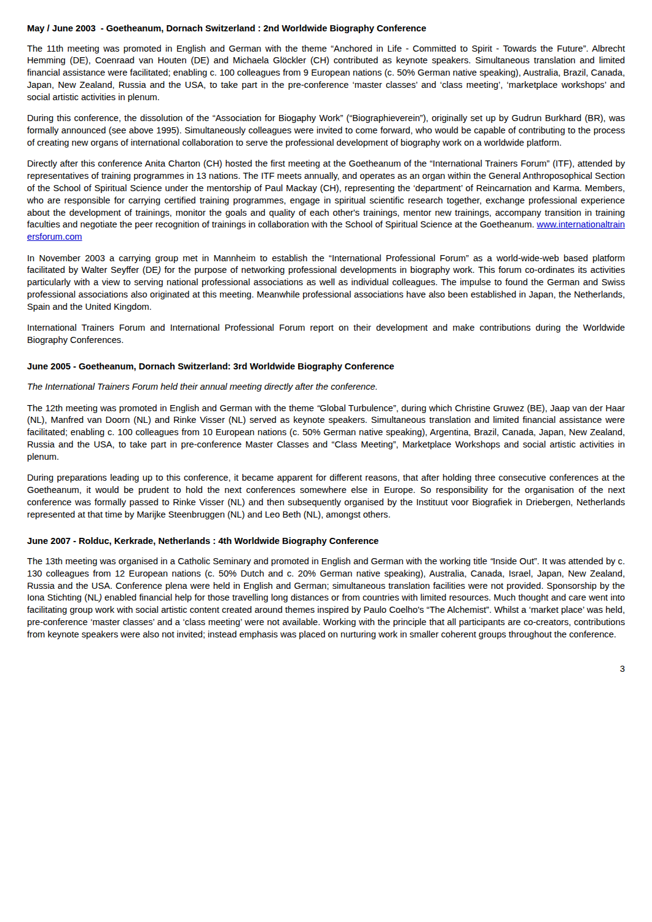May / June 2003 - Goetheanum, Dornach Switzerland : 2nd Worldwide Biography Conference
The 11th meeting was promoted in English and German with the theme “Anchored in Life - Committed to Spirit - Towards the Future”. Albrecht Hemming (DE), Coenraad van Houten (DE) and Michaela Glöckler (CH) contributed as keynote speakers. Simultaneous translation and limited financial assistance were facilitated; enabling c. 100 colleagues from 9 European nations (c. 50% German native speaking), Australia, Brazil, Canada, Japan, New Zealand, Russia and the USA, to take part in the pre-conference ‘master classes’ and ‘class meeting’, ‘marketplace workshops’ and social artistic activities in plenum.
During this conference, the dissolution of the “Association for Biogaphy Work” (“Biographieverein”), originally set up by Gudrun Burkhard (BR), was formally announced (see above 1995). Simultaneously colleagues were invited to come forward, who would be capable of contributing to the process of creating new organs of international collaboration to serve the professional development of biography work on a worldwide platform.
Directly after this conference Anita Charton (CH) hosted the first meeting at the Goetheanum of the “International Trainers Forum” (ITF), attended by representatives of training programmes in 13 nations. The ITF meets annually, and operates as an organ within the General Anthroposophical Section of the School of Spiritual Science under the mentorship of Paul Mackay (CH), representing the ‘department’ of Reincarnation and Karma. Members, who are responsible for carrying certified training programmes, engage in spiritual scientific research together, exchange professional experience about the development of trainings, monitor the goals and quality of each other's trainings, mentor new trainings, accompany transition in training faculties and negotiate the peer recognition of trainings in collaboration with the School of Spiritual Science at the Goetheanum. www.internationaltrainersforum.com
In November 2003 a carrying group met in Mannheim to establish the “International Professional Forum” as a world-wide-web based platform facilitated by Walter Seyffer (DE) for the purpose of networking professional developments in biography work. This forum co-ordinates its activities particularly with a view to serving national professional associations as well as individual colleagues. The impulse to found the German and Swiss professional associations also originated at this meeting. Meanwhile professional associations have also been established in Japan, the Netherlands, Spain and the United Kingdom.
International Trainers Forum and International Professional Forum report on their development and make contributions during the Worldwide Biography Conferences.
June 2005 - Goetheanum, Dornach Switzerland: 3rd Worldwide Biography Conference
The International Trainers Forum held their annual meeting directly after the conference.
The 12th meeting was promoted in English and German with the theme “Global Turbulence”, during which Christine Gruwez (BE), Jaap van der Haar (NL), Manfred van Doorn (NL) and Rinke Visser (NL) served as keynote speakers. Simultaneous translation and limited financial assistance were facilitated; enabling c. 100 colleagues from 10 European nations (c. 50% German native speaking), Argentina, Brazil, Canada, Japan, New Zealand, Russia and the USA, to take part in pre-conference Master Classes and “Class Meeting”, Marketplace Workshops and social artistic activities in plenum.
During preparations leading up to this conference, it became apparent for different reasons, that after holding three consecutive conferences at the Goetheanum, it would be prudent to hold the next conferences somewhere else in Europe. So responsibility for the organisation of the next conference was formally passed to Rinke Visser (NL) and then subsequently organised by the Instituut voor Biografiek in Driebergen, Netherlands represented at that time by Marijke Steenbruggen (NL) and Leo Beth (NL), amongst others.
June 2007 - Rolduc, Kerkrade, Netherlands : 4th Worldwide Biography Conference
The 13th meeting was organised in a Catholic Seminary and promoted in English and German with the working title “Inside Out”. It was attended by c. 130 colleagues from 12 European nations (c. 50% Dutch and c. 20% German native speaking), Australia, Canada, Israel, Japan, New Zealand, Russia and the USA. Conference plena were held in English and German; simultaneous translation facilities were not provided. Sponsorship by the Iona Stichting (NL) enabled financial help for those travelling long distances or from countries with limited resources. Much thought and care went into facilitating group work with social artistic content created around themes inspired by Paulo Coelho's “The Alchemist”. Whilst a ‘market place’ was held, pre-conference ‘master classes’ and a ‘class meeting’ were not available. Working with the principle that all participants are co-creators, contributions from keynote speakers were also not invited; instead emphasis was placed on nurturing work in smaller coherent groups throughout the conference.
3